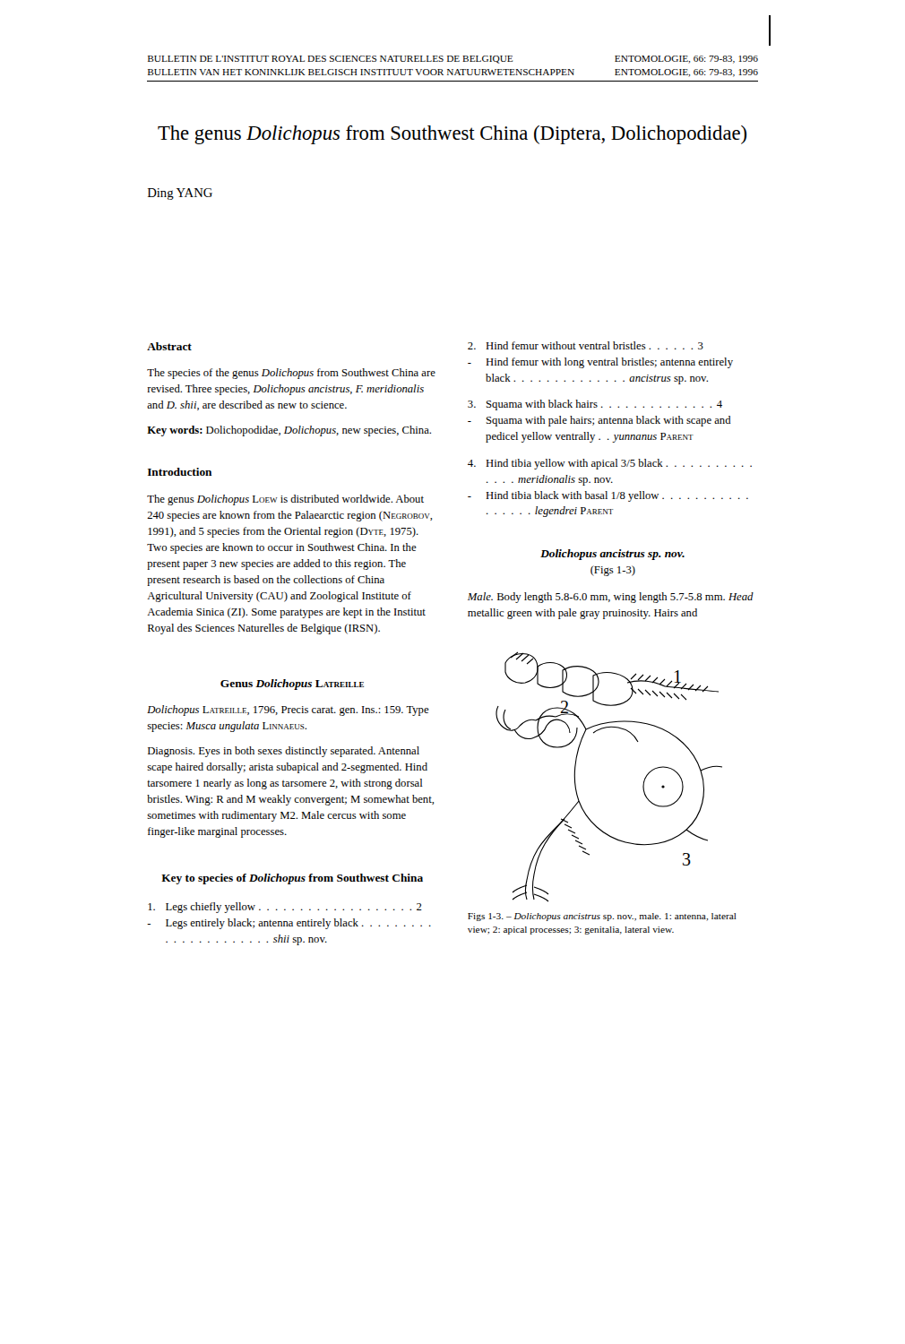BULLETIN DE L'INSTITUT ROYAL DES SCIENCES NATURELLES DE BELGIQUE
BULLETIN VAN HET KONINKLIJK BELGISCH INSTITUUT VOOR NATUURWETENSCHAPPEN
ENTOMOLOGIE, 66: 79-83, 1996
ENTOMOLOGIE, 66: 79-83, 1996
The genus Dolichopus from Southwest China (Diptera, Dolichopodidae)
Ding YANG
Abstract
The species of the genus Dolichopus from Southwest China are revised. Three species, Dolichopus ancistrus, F. meridionalis and D. shii, are described as new to science.
Key words: Dolichopodidae, Dolichopus, new species, China.
Introduction
The genus Dolichopus Loew is distributed worldwide. About 240 species are known from the Palaearctic region (Negrobov, 1991), and 5 species from the Oriental region (Dyte, 1975). Two species are known to occur in Southwest China. In the present paper 3 new species are added to this region. The present research is based on the collections of China Agricultural University (CAU) and Zoological Institute of Academia Sinica (ZI). Some paratypes are kept in the Institut Royal des Sciences Naturelles de Belgique (IRSN).
Genus Dolichopus Latreille
Dolichopus Latreille, 1796, Precis carat. gen. Ins.: 159. Type species: Musca ungulata Linnaeus.
Diagnosis. Eyes in both sexes distinctly separated. Antennal scape haired dorsally; arista subapical and 2-segmented. Hind tarsomere 1 nearly as long as tarsomere 2, with strong dorsal bristles. Wing: R and M weakly convergent; M somewhat bent, sometimes with rudimentary M2. Male cercus with some finger-like marginal processes.
Key to species of Dolichopus from Southwest China
1. Legs chiefly yellow . . . . . . . . . . . . . . . . . . . 2
- Legs entirely black; antenna entirely black . . . . . . . . . . . . . . . . . . . . . . shii sp. nov.
2. Hind femur without ventral bristles . . . . . . 3
- Hind femur with long ventral bristles; antenna entirely black . . . . . . . . . . . . . . ancistrus sp. nov.
3. Squama with black hairs . . . . . . . . . . . . . . 4
- Squama with pale hairs; antenna black with scape and pedicel yellow ventrally . . yunnanus Parent
4. Hind tibia yellow with apical 3/5 black . . . . . . . . . . . . . . . meridionalis sp. nov.
- Hind tibia black with basal 1/8 yellow . . . . . . . . . . . . . . . . . legendrei Parent
Dolichopus ancistrus sp. nov.
(Figs 1-3)
Male. Body length 5.8-6.0 mm, wing length 5.7-5.8 mm. Head metallic green with pale gray pruinosity. Hairs and
1 2 3
Figs 1-3. – Dolichopus ancistrus sp. nov., male. 1: antenna, lateral view; 2: apical processes; 3: genitalia, lateral view.